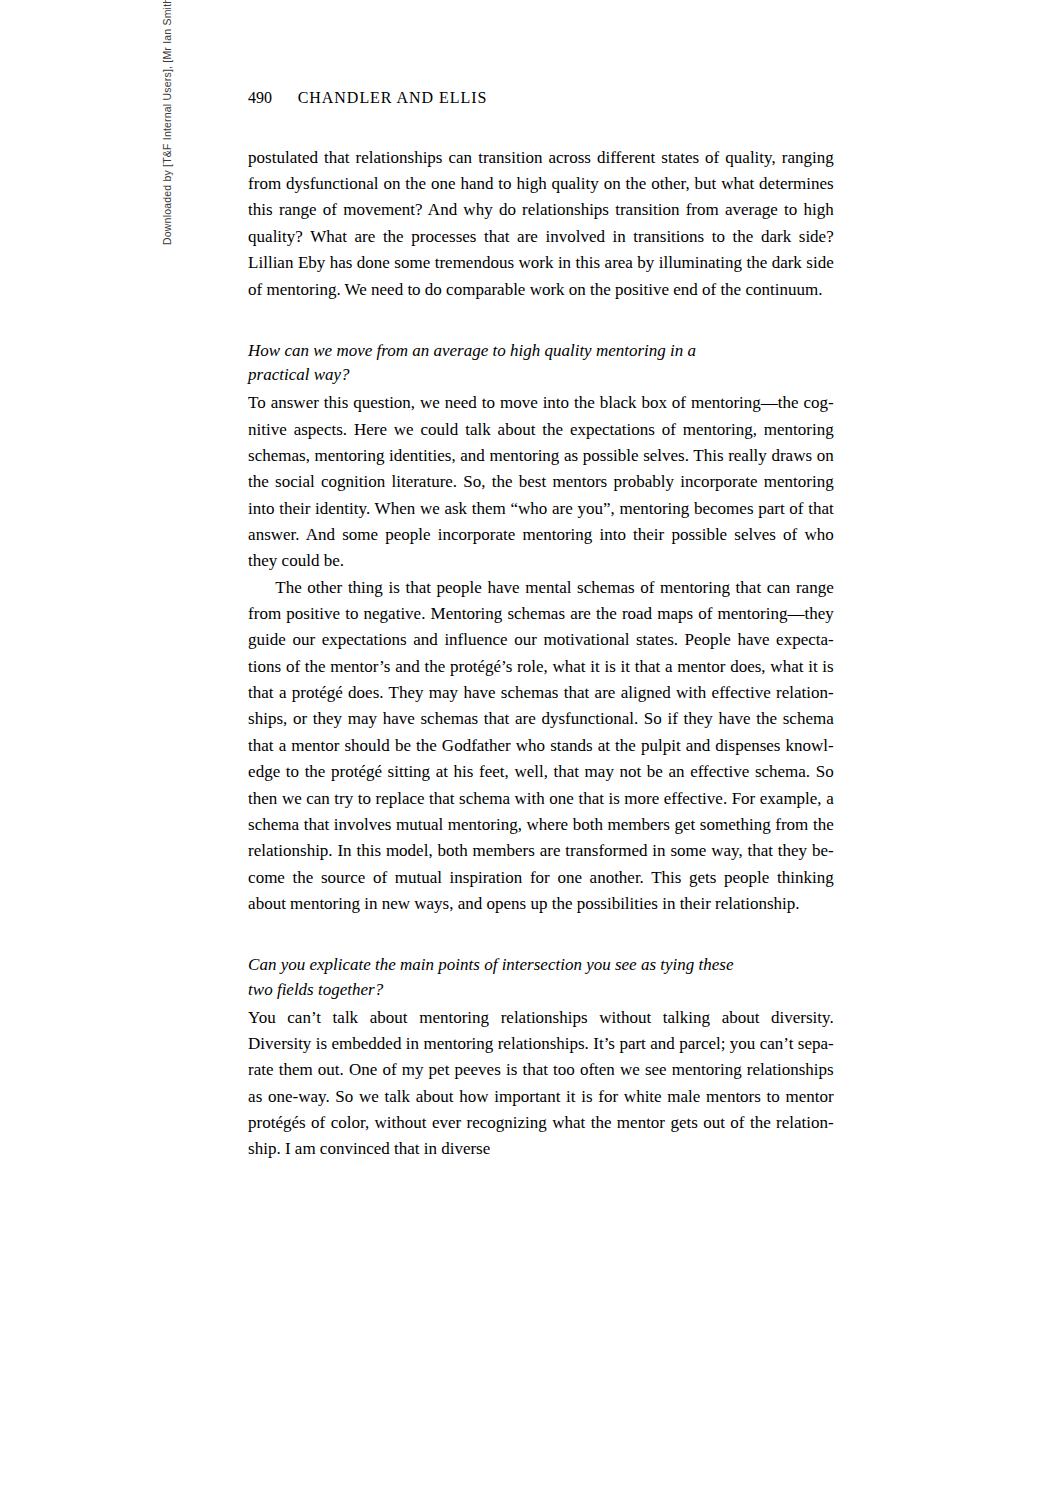Downloaded by [T&F Internal Users], [Mr Ian Smith] at 03:21 13 February 2012
490 CHANDLER AND ELLIS
postulated that relationships can transition across different states of quality, ranging from dysfunctional on the one hand to high quality on the other, but what determines this range of movement? And why do relationships transition from average to high quality? What are the processes that are involved in transitions to the dark side? Lillian Eby has done some tremendous work in this area by illuminating the dark side of mentoring. We need to do comparable work on the positive end of the continuum.
How can we move from an average to high quality mentoring in a
practical way?
To answer this question, we need to move into the black box of mentoring—the cognitive aspects. Here we could talk about the expectations of mentoring, mentoring schemas, mentoring identities, and mentoring as possible selves. This really draws on the social cognition literature. So, the best mentors probably incorporate mentoring into their identity. When we ask them “who are you”, mentoring becomes part of that answer. And some people incorporate mentoring into their possible selves of who they could be.
The other thing is that people have mental schemas of mentoring that can range from positive to negative. Mentoring schemas are the road maps of mentoring—they guide our expectations and influence our motivational states. People have expectations of the mentor’s and the protégé’s role, what it is it that a mentor does, what it is that a protégé does. They may have schemas that are aligned with effective relationships, or they may have schemas that are dysfunctional. So if they have the schema that a mentor should be the Godfather who stands at the pulpit and dispenses knowledge to the protégé sitting at his feet, well, that may not be an effective schema. So then we can try to replace that schema with one that is more effective. For example, a schema that involves mutual mentoring, where both members get something from the relationship. In this model, both members are transformed in some way, that they become the source of mutual inspiration for one another. This gets people thinking about mentoring in new ways, and opens up the possibilities in their relationship.
Can you explicate the main points of intersection you see as tying these
two fields together?
You can’t talk about mentoring relationships without talking about diversity. Diversity is embedded in mentoring relationships. It’s part and parcel; you can’t separate them out. One of my pet peeves is that too often we see mentoring relationships as one-way. So we talk about how important it is for white male mentors to mentor protégés of color, without ever recognizing what the mentor gets out of the relationship. I am convinced that in diverse